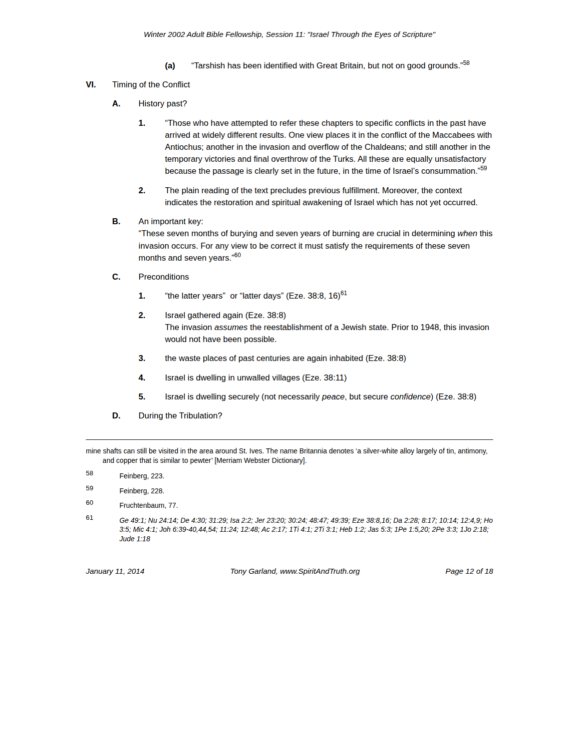Winter 2002 Adult Bible Fellowship, Session 11: "Israel Through the Eyes of Scripture"
| | | | (a) | “Tarshish has been identified with Great Britain, but not on good grounds.” 58 |
| VI. | Timing of the Conflict |
| | A. | History past? |
| | | 1. | “Those who have attempted to refer these chapters to specific conflicts in the past have arrived at widely different results. One view places it in the conflict of the Maccabees with Antiochus; another in the invasion and overflow of the Chaldeans; and still another in the temporary victories and final overthrow of the Turks. All these are equally unsatisfactory because the passage is clearly set in the future, in the time of Israel’s consummation.” 59 |
| | | 2. | The plain reading of the text precludes previous fulfillment. Moreover, the context indicates the restoration and spiritual awakening of Israel which has not yet occurred. |
| | B. | An important key: “These seven months of burying and seven years of burning are crucial in determining when this invasion occurs. For any view to be correct it must satisfy the requirements of these seven months and seven years.” 60 |
| | C. | Preconditions |
| | | 1. | “the latter years” or “latter days” (Eze. 38:8, 16) 61 |
| | | 2. | Israel gathered again (Eze. 38:8) The invasion assumes the reestablishment of a Jewish state. Prior to 1948, this invasion would not have been possible. |
| | | 3. | the waste places of past centuries are again inhabited (Eze. 38:8) |
| | | 4. | Israel is dwelling in unwalled villages (Eze. 38:11) |
| | | 5. | Israel is dwelling securely (not necessarily peace , but secure confidence ) (Eze. 38:8) |
| | D. | During the Tribulation? |
mine shafts can still be visited in the area around St. Ives. The name Britannia denotes ‘a silver-white alloy largely of tin, antimony, and copper that is similar to pewter’ [Merriam Webster Dictionary].
| 58 | Feinberg, 223. |
| 59 | Feinberg, 228. |
| 60 | Fruchtenbaum, 77. |
| 61 | Ge 49:1; Nu 24:14; De 4:30; 31:29; Isa 2:2; Jer 23:20; 30:24; 48:47; 49:39; Eze 38:8,16; Da 2:28; 8:17; 10:14; 12:4,9; Ho 3:5; Mic 4:1; Joh 6:39-40,44,54; 11:24; 12:48; Ac 2:17; 1Ti 4:1; 2Ti 3:1; Heb 1:2; Jas 5:3; 1Pe 1:5,20; 2Pe 3:3; 1Jo 2:18; Jude 1:18 |
January 11, 2014 Tony Garland, www.SpiritAndTruth.org Page 12 of 18